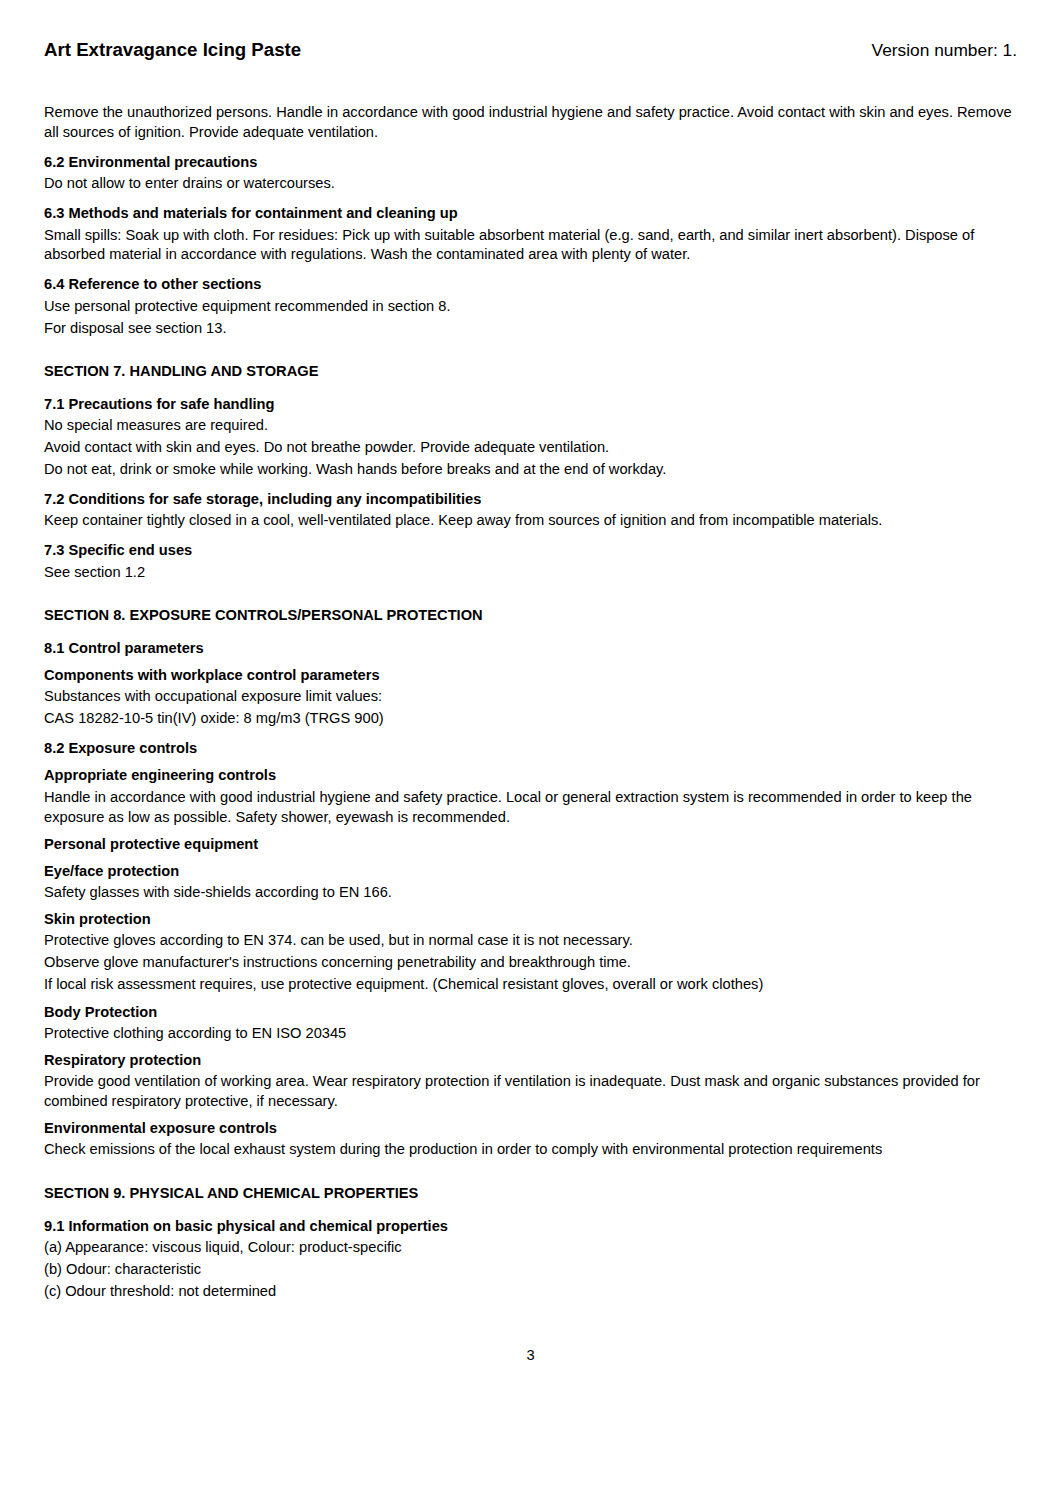Art Extravagance Icing Paste Version number: 1.
Remove the unauthorized persons. Handle in accordance with good industrial hygiene and safety practice. Avoid contact with skin and eyes. Remove all sources of ignition. Provide adequate ventilation.
6.2 Environmental precautions
Do not allow to enter drains or watercourses.
6.3 Methods and materials for containment and cleaning up
Small spills: Soak up with cloth. For residues: Pick up with suitable absorbent material (e.g. sand, earth, and similar inert absorbent). Dispose of absorbed material in accordance with regulations. Wash the contaminated area with plenty of water.
6.4 Reference to other sections
Use personal protective equipment recommended in section 8.
For disposal see section 13.
SECTION 7. HANDLING AND STORAGE
7.1 Precautions for safe handling
No special measures are required.
Avoid contact with skin and eyes. Do not breathe powder. Provide adequate ventilation.
Do not eat, drink or smoke while working. Wash hands before breaks and at the end of workday.
7.2 Conditions for safe storage, including any incompatibilities
Keep container tightly closed in a cool, well-ventilated place. Keep away from sources of ignition and from incompatible materials.
7.3 Specific end uses
See section 1.2
SECTION 8. EXPOSURE CONTROLS/PERSONAL PROTECTION
8.1 Control parameters
Components with workplace control parameters
Substances with occupational exposure limit values:
CAS 18282-10-5 tin(IV) oxide: 8 mg/m3 (TRGS 900)
8.2 Exposure controls
Appropriate engineering controls
Handle in accordance with good industrial hygiene and safety practice. Local or general extraction system is recommended in order to keep the exposure as low as possible. Safety shower, eyewash is recommended.
Personal protective equipment
Eye/face protection
Safety glasses with side-shields according to EN 166.
Skin protection
Protective gloves according to EN 374. can be used, but in normal case it is not necessary.
Observe glove manufacturer's instructions concerning penetrability and breakthrough time.
If local risk assessment requires, use protective equipment. (Chemical resistant gloves, overall or work clothes)
Body Protection
Protective clothing according to EN ISO 20345
Respiratory protection
Provide good ventilation of working area. Wear respiratory protection if ventilation is inadequate. Dust mask and organic substances provided for combined respiratory protective, if necessary.
Environmental exposure controls
Check emissions of the local exhaust system during the production in order to comply with environmental protection requirements
SECTION 9. PHYSICAL AND CHEMICAL PROPERTIES
9.1 Information on basic physical and chemical properties
(a) Appearance: viscous liquid, Colour: product-specific
(b) Odour: characteristic
(c) Odour threshold: not determined
3